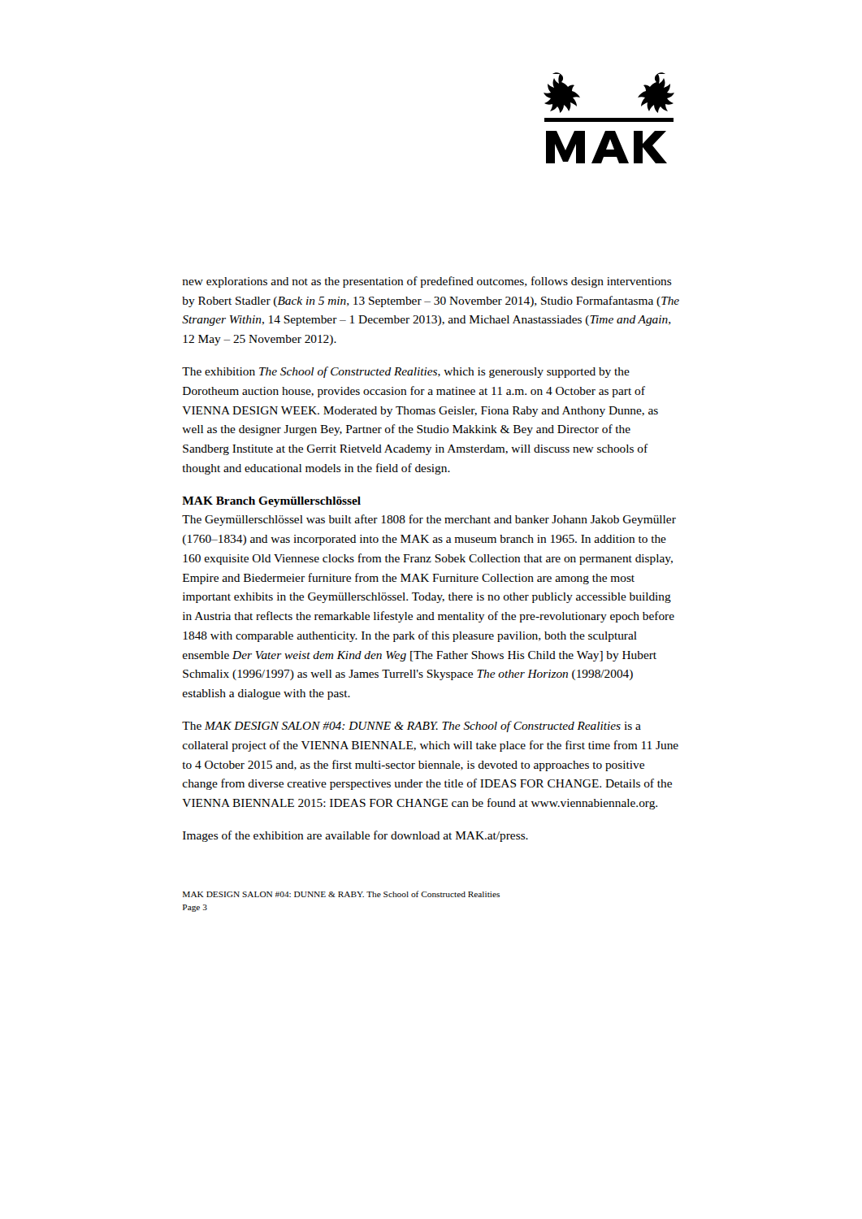new explorations and not as the presentation of predefined outcomes, follows design interventions by Robert Stadler (Back in 5 min, 13 September – 30 November 2014), Studio Formafantasma (The Stranger Within, 14 September – 1 December 2013), and Michael Anastassiades (Time and Again, 12 May – 25 November 2012).
The exhibition The School of Constructed Realities, which is generously supported by the Dorotheum auction house, provides occasion for a matinee at 11 a.m. on 4 October as part of VIENNA DESIGN WEEK. Moderated by Thomas Geisler, Fiona Raby and Anthony Dunne, as well as the designer Jurgen Bey, Partner of the Studio Makkink & Bey and Director of the Sandberg Institute at the Gerrit Rietveld Academy in Amsterdam, will discuss new schools of thought and educational models in the field of design.
MAK Branch Geymüllerschlössel
The Geymüllerschlössel was built after 1808 for the merchant and banker Johann Jakob Geymüller (1760–1834) and was incorporated into the MAK as a museum branch in 1965. In addition to the 160 exquisite Old Viennese clocks from the Franz Sobek Collection that are on permanent display, Empire and Biedermeier furniture from the MAK Furniture Collection are among the most important exhibits in the Geymüllerschlössel. Today, there is no other publicly accessible building in Austria that reflects the remarkable lifestyle and mentality of the pre-revolutionary epoch before 1848 with comparable authenticity. In the park of this pleasure pavilion, both the sculptural ensemble Der Vater weist dem Kind den Weg [The Father Shows His Child the Way] by Hubert Schmalix (1996/1997) as well as James Turrell's Skyspace The other Horizon (1998/2004) establish a dialogue with the past.
The MAK DESIGN SALON #04: DUNNE & RABY. The School of Constructed Realities is a collateral project of the VIENNA BIENNALE, which will take place for the first time from 11 June to 4 October 2015 and, as the first multi-sector biennale, is devoted to approaches to positive change from diverse creative perspectives under the title of IDEAS FOR CHANGE. Details of the VIENNA BIENNALE 2015: IDEAS FOR CHANGE can be found at www.viennabiennale.org.
Images of the exhibition are available for download at MAK.at/press.
MAK DESIGN SALON #04: DUNNE & RABY. The School of Constructed Realities
Page 3